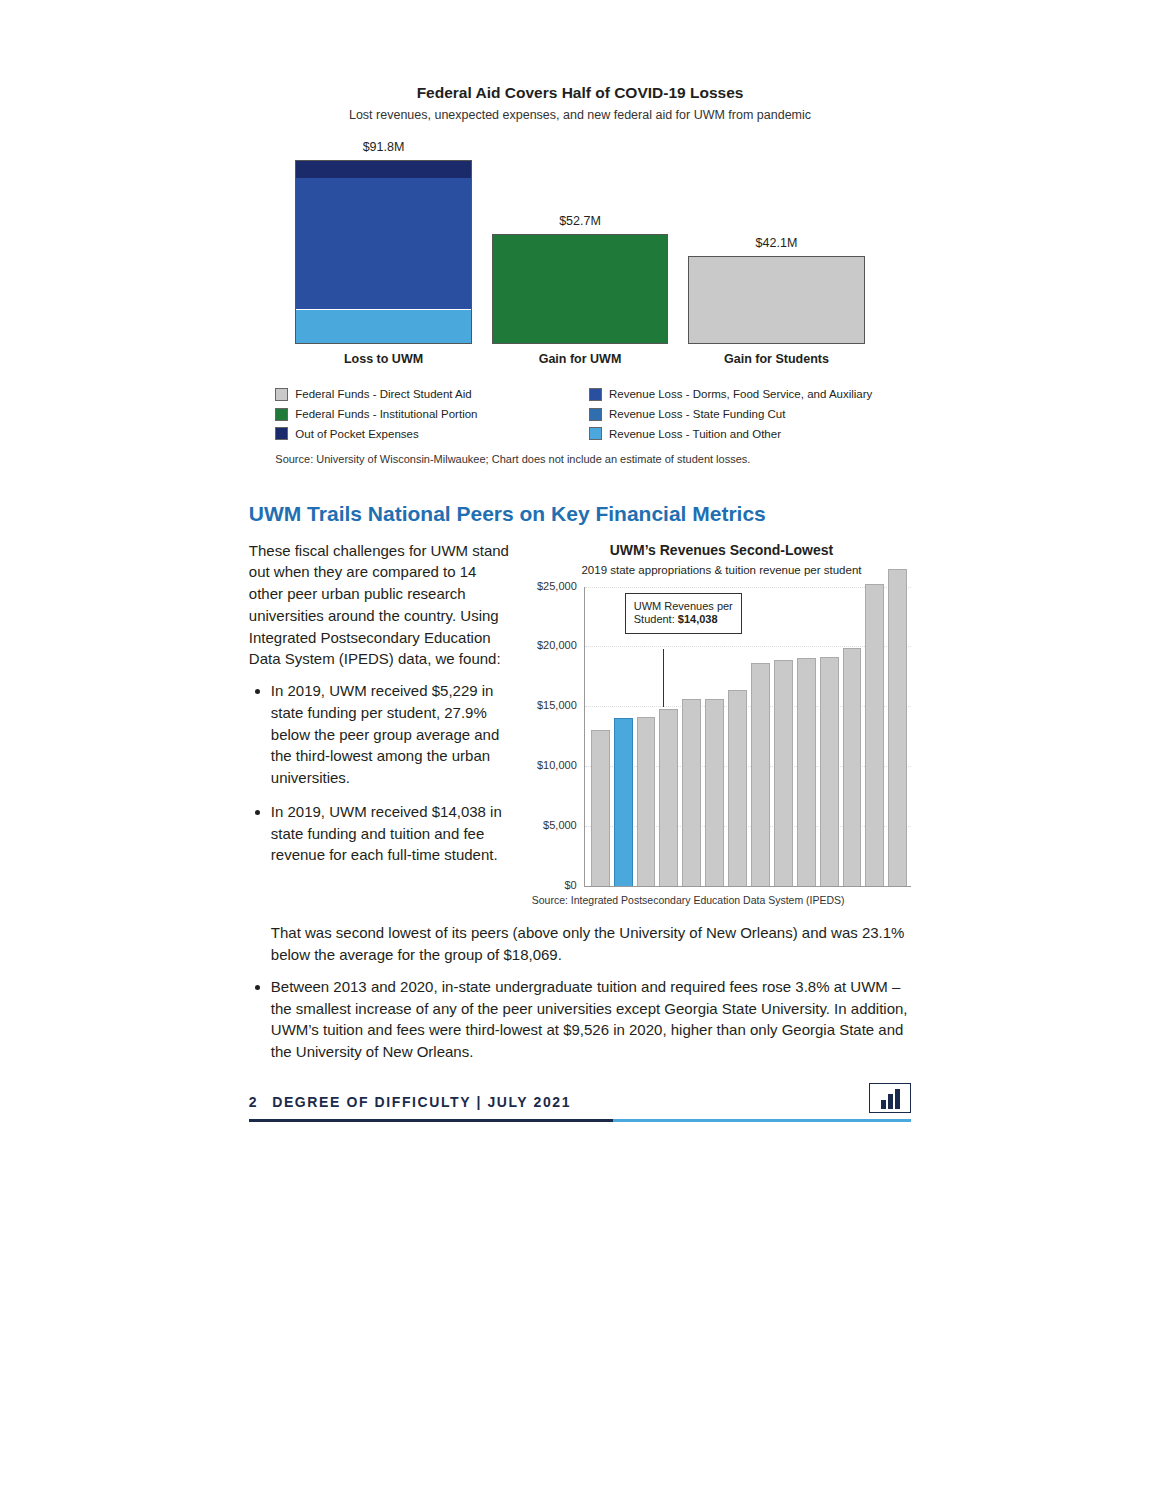Federal Aid Covers Half of COVID-19 Losses
Lost revenues, unexpected expenses, and new federal aid for UWM from pandemic
$91.8M
Loss to UWM
$52.7M
Gain for UWM
$42.1M
Gain for Students
Federal Funds - Direct Student Aid
Revenue Loss - Dorms, Food Service, and Auxiliary
Federal Funds - Institutional Portion
Revenue Loss - State Funding Cut
Out of Pocket Expenses
Revenue Loss - Tuition and Other
Source: University of Wisconsin-Milwaukee; Chart does not include an estimate of student losses.
UWM Trails National Peers on Key Financial Metrics
These fiscal challenges for UWM stand out when they are compared to 14 other peer urban public research universities around the country. Using Integrated Postsecondary Education Data System (IPEDS) data, we found:
In 2019, UWM received $5,229 in state funding per student, 27.9% below the peer group average and the third-lowest among the urban universities.
In 2019, UWM received $14,038 in state funding and tuition and fee revenue for each full-time student.
UWM’s Revenues Second-Lowest
2019 state appropriations & tuition revenue per student
$25,000 $20,000 $15,000 $10,000 $5,000 $0
UWM Revenues per
Student: $14,038
Source: Integrated Postsecondary Education Data System (IPEDS)
That was second lowest of its peers (above only the University of New Orleans) and was 23.1% below the average for the group of $18,069.
Between 2013 and 2020, in-state undergraduate tuition and required fees rose 3.8% at UWM – the smallest increase of any of the peer universities except Georgia State University. In addition, UWM’s tuition and fees were third-lowest at $9,526 in 2020, higher than only Georgia State and the University of New Orleans.
2 DEGREE OF DIFFICULTY | JULY 2021